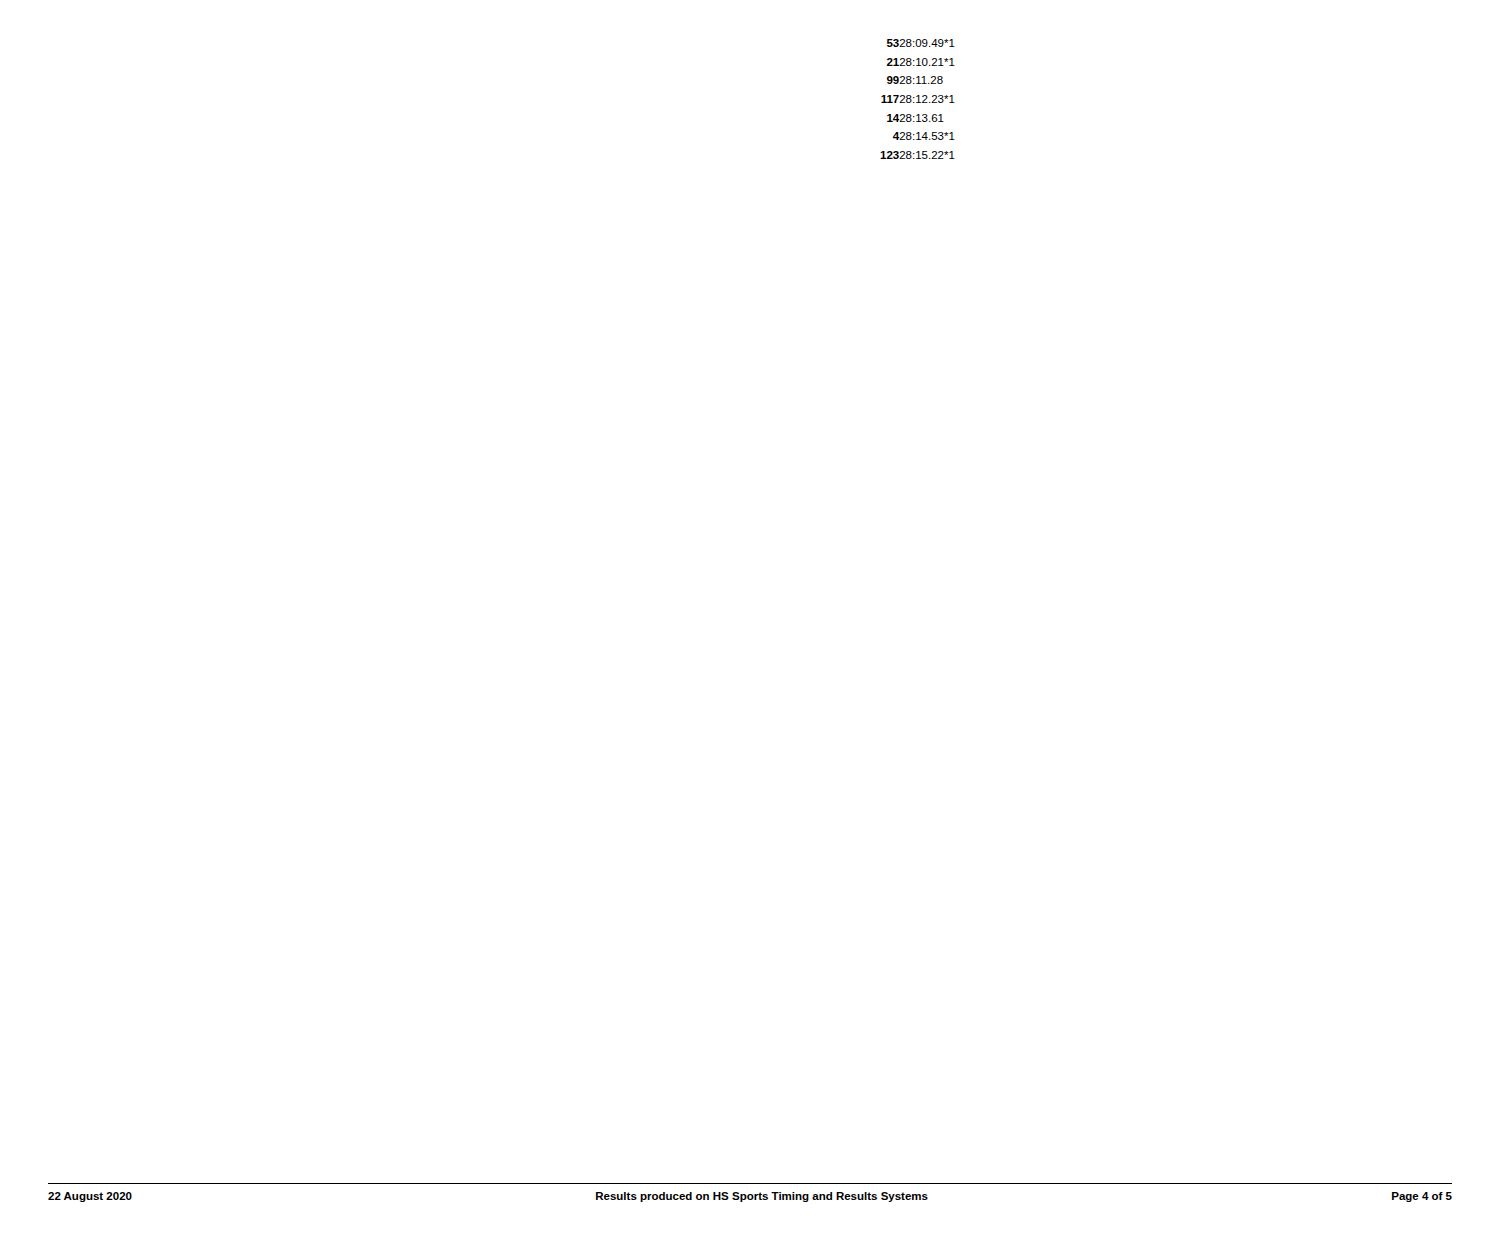| 53 | 28:09.49 | *1 |
| 21 | 28:10.21 | *1 |
| 99 | 28:11.28 | |
| 117 | 28:12.23 | *1 |
| 14 | 28:13.61 | |
| 4 | 28:14.53 | *1 |
| 123 | 28:15.22 | *1 |
22 August 2020
Results produced on HS Sports Timing and Results Systems
Page 4 of 5